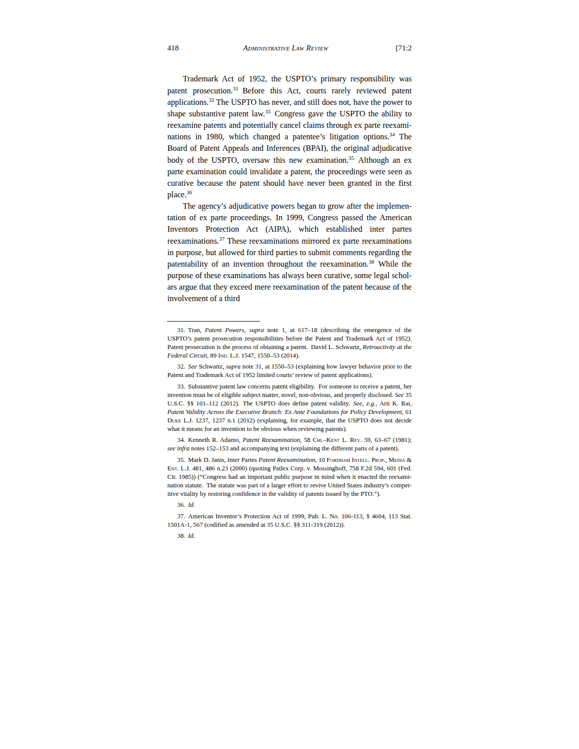418 Administrative Law Review [71:2
Trademark Act of 1952, the USPTO’s primary responsibility was patent prosecution.31 Before this Act, courts rarely reviewed patent applications.32 The USPTO has never, and still does not, have the power to shape substantive patent law.33 Congress gave the USPTO the ability to reexamine patents and potentially cancel claims through ex parte reexaminations in 1980, which changed a patentee’s litigation options.34 The Board of Patent Appeals and Inferences (BPAI), the original adjudicative body of the USPTO, oversaw this new examination.35 Although an ex parte examination could invalidate a patent, the proceedings were seen as curative because the patent should have never been granted in the first place.36
The agency’s adjudicative powers began to grow after the implementation of ex parte proceedings. In 1999, Congress passed the American Inventors Protection Act (AIPA), which established inter partes reexaminations.37 These reexaminations mirrored ex parte reexaminations in purpose, but allowed for third parties to submit comments regarding the patentability of an invention throughout the reexamination.38 While the purpose of these examinations has always been curative, some legal scholars argue that they exceed mere reexamination of the patent because of the involvement of a third
31. Tran, Patent Powers, supra note 1, at 617–18 (describing the emergence of the USPTO’s patent prosecution responsibilities before the Patent and Trademark Act of 1952). Patent prosecution is the process of obtaining a patent. David L. Schwartz, Retroactivity at the Federal Circuit, 89 Ind. L.J. 1547, 1550–53 (2014).
32. See Schwartz, supra note 31, at 1550–53 (explaining how lawyer behavior prior to the Patent and Trademark Act of 1952 limited courts’ review of patent applications).
33. Substantive patent law concerns patent eligibility. For someone to receive a patent, her invention must be of eligible subject matter, novel, non-obvious, and properly disclosed. See 35 U.S.C. §§ 101–112 (2012). The USPTO does define patent validity. See, e.g., Arti K. Rai, Patent Validity Across the Executive Branch: Ex Ante Foundations for Policy Development, 61 Duke L.J. 1237, 1237 n.1 (2012) (explaining, for example, that the USPTO does not decide what it means for an invention to be obvious when reviewing patents).
34. Kenneth R. Adamo, Patent Reexamination, 58 Chi.–Kent L. Rev. 59, 63–67 (1981); see infra notes 152–153 and accompanying text (explaining the different parts of a patent).
35. Mark D. Janis, Inter Partes Patent Reexamination, 10 Fordham Intell. Prop., Media & Ent. L.J. 481, 486 n.23 (2000) (quoting Patlex Corp. v. Mossinghoff, 758 F.2d 594, 601 (Fed. Cir. 1985)) (“Congress had an important public purpose in mind when it enacted the reexamination statute. The statute was part of a larger effort to revive United States industry’s competitive vitality by restoring confidence in the validity of patents issued by the PTO.”).
36. Id.
37. American Inventor’s Protection Act of 1999, Pub. L. No. 106-113, § 4604, 113 Stat. 1501A-1, 567 (codified as amended at 35 U.S.C. §§ 311-319 (2012)).
38. Id.